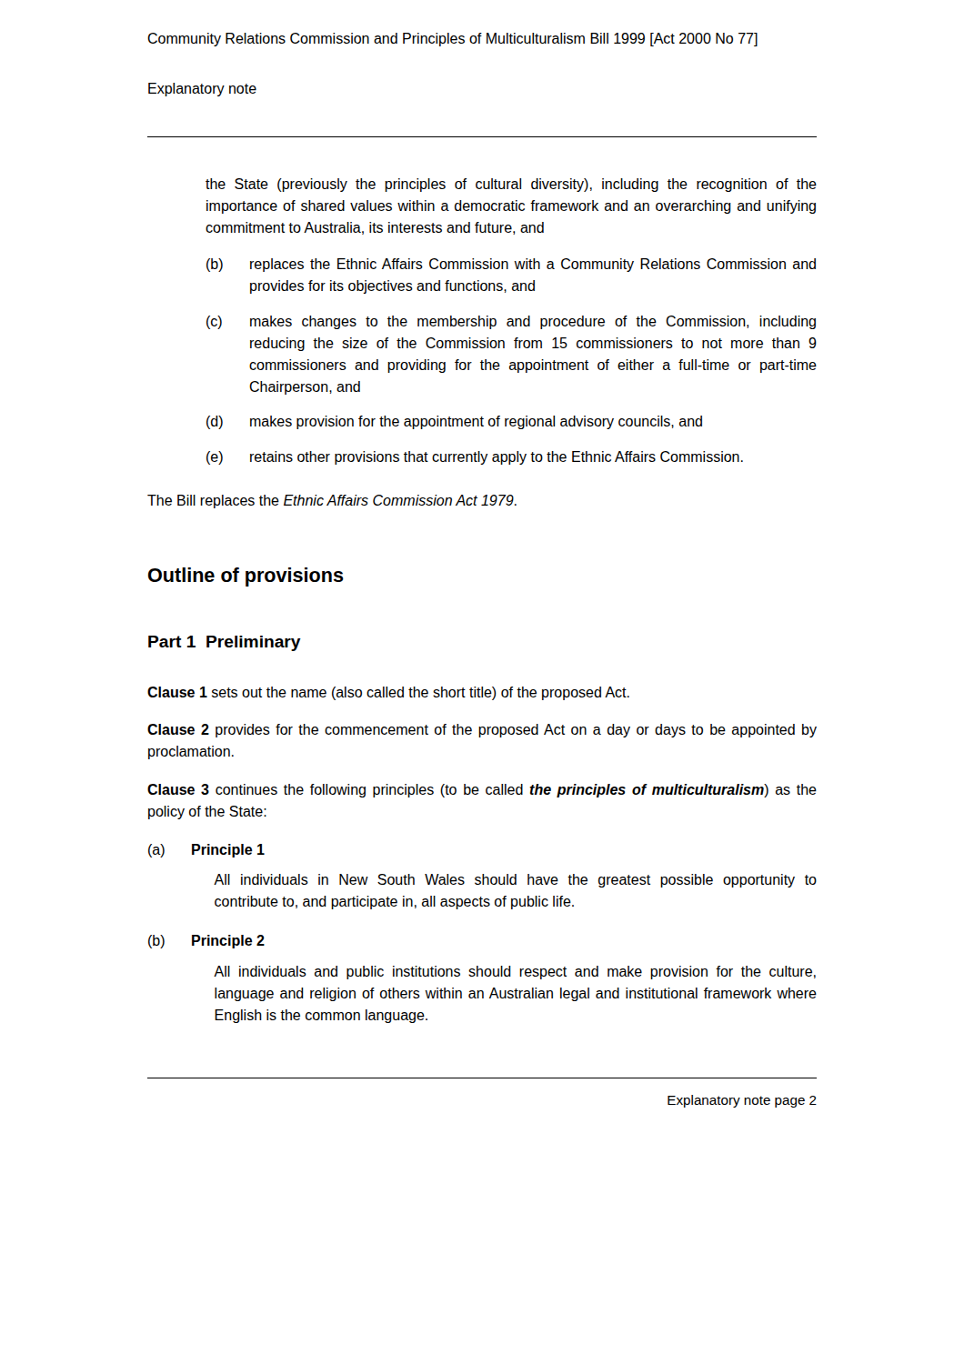Community Relations Commission and Principles of Multiculturalism Bill 1999 [Act 2000 No 77]
Explanatory note
the State (previously the principles of cultural diversity), including the recognition of the importance of shared values within a democratic framework and an overarching and unifying commitment to Australia, its interests and future, and
(b) replaces the Ethnic Affairs Commission with a Community Relations Commission and provides for its objectives and functions, and
(c) makes changes to the membership and procedure of the Commission, including reducing the size of the Commission from 15 commissioners to not more than 9 commissioners and providing for the appointment of either a full-time or part-time Chairperson, and
(d) makes provision for the appointment of regional advisory councils, and
(e) retains other provisions that currently apply to the Ethnic Affairs Commission.
The Bill replaces the Ethnic Affairs Commission Act 1979.
Outline of provisions
Part 1 Preliminary
Clause 1 sets out the name (also called the short title) of the proposed Act.
Clause 2 provides for the commencement of the proposed Act on a day or days to be appointed by proclamation.
Clause 3 continues the following principles (to be called the principles of multiculturalism) as the policy of the State:
(a)
Principle 1
All individuals in New South Wales should have the greatest possible opportunity to contribute to, and participate in, all aspects of public life.
(b)
Principle 2
All individuals and public institutions should respect and make provision for the culture, language and religion of others within an Australian legal and institutional framework where English is the common language.
Explanatory note page 2